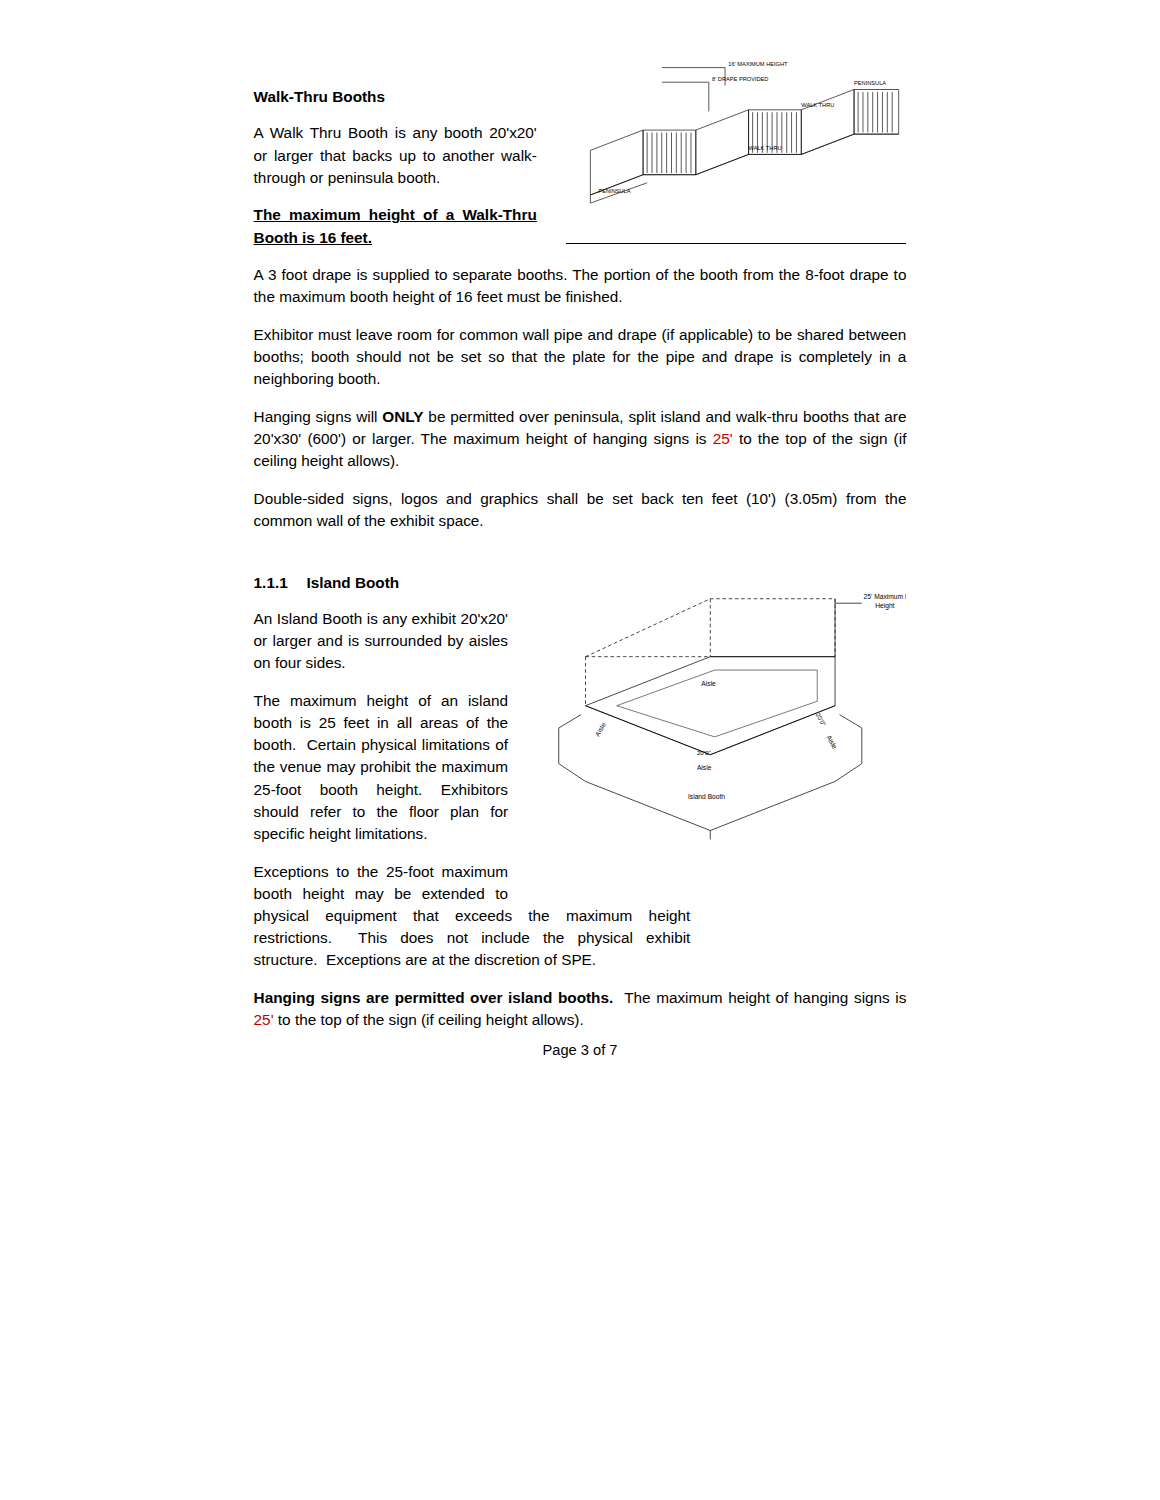16' MAXIMUM HEIGHT 8' DRAPE PROVIDED PENINSULA WALK THRU WALK THRU PENINSULA
Walk-Thru Booths
A Walk Thru Booth is any booth 20'x20' or larger that backs up to another walk-through or peninsula booth.
The maximum height of a Walk-Thru Booth is 16 feet.
A 3 foot drape is supplied to separate booths. The portion of the booth from the 8-foot drape to the maximum booth height of 16 feet must be finished.
Exhibitor must leave room for common wall pipe and drape (if applicable) to be shared between booths; booth should not be set so that the plate for the pipe and drape is completely in a neighboring booth.
Hanging signs will ONLY be permitted over peninsula, split island and walk-thru booths that are 20'x30' (600') or larger. The maximum height of hanging signs is 25' to the top of the sign (if ceiling height allows).
Double-sided signs, logos and graphics shall be set back ten feet (10') (3.05m) from the common wall of the exhibit space.
25' Maximum Booth Height Aisle Aisle 20'0" Island Booth Aisle Aisle 20'0"
1.1.1 Island Booth
An Island Booth is any exhibit 20'x20' or larger and is surrounded by aisles on four sides.
The maximum height of an island booth is 25 feet in all areas of the booth. Certain physical limitations of the venue may prohibit the maximum 25-foot booth height. Exhibitors should refer to the floor plan for specific height limitations.
Exceptions to the 25-foot maximum booth height may be extended to physical equipment that exceeds the maximum height restrictions. This does not include the physical exhibit structure. Exceptions are at the discretion of SPE.
Hanging signs are permitted over island booths. The maximum height of hanging signs is 25' to the top of the sign (if ceiling height allows).
Page 3 of 7